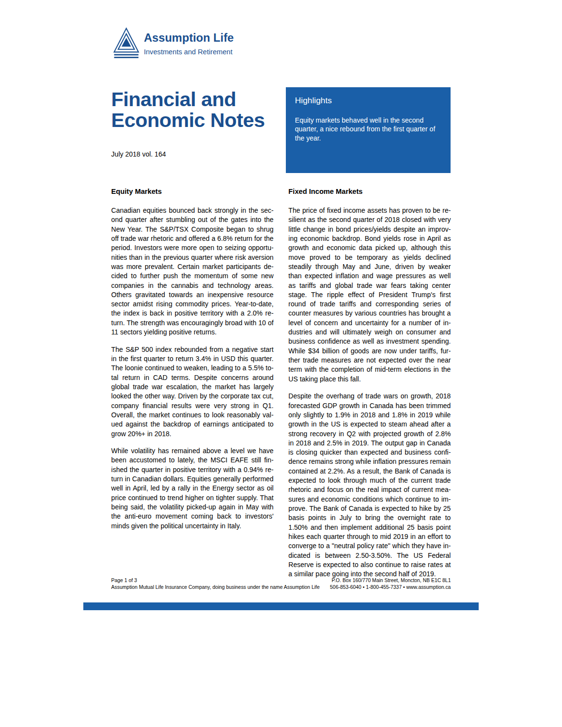Assumption Life Investments and Retirement
Financial and
Economic Notes
July 2018 vol. 164
Highlights
Equity markets behaved well in the second quarter, a nice rebound from the first quarter of the year.
Equity Markets
Canadian equities bounced back strongly in the second quarter after stumbling out of the gates into the New Year. The S&P/TSX Composite began to shrug off trade war rhetoric and offered a 6.8% return for the period. Investors were more open to seizing opportunities than in the previous quarter where risk aversion was more prevalent. Certain market participants decided to further push the momentum of some new companies in the cannabis and technology areas. Others gravitated towards an inexpensive resource sector amidst rising commodity prices. Year-to-date, the index is back in positive territory with a 2.0% return. The strength was encouragingly broad with 10 of 11 sectors yielding positive returns.
The S&P 500 index rebounded from a negative start in the first quarter to return 3.4% in USD this quarter. The loonie continued to weaken, leading to a 5.5% total return in CAD terms. Despite concerns around global trade war escalation, the market has largely looked the other way. Driven by the corporate tax cut, company financial results were very strong in Q1. Overall, the market continues to look reasonably valued against the backdrop of earnings anticipated to grow 20%+ in 2018.
While volatility has remained above a level we have been accustomed to lately, the MSCI EAFE still finished the quarter in positive territory with a 0.94% return in Canadian dollars. Equities generally performed well in April, led by a rally in the Energy sector as oil price continued to trend higher on tighter supply. That being said, the volatility picked-up again in May with the anti-euro movement coming back to investors' minds given the political uncertainty in Italy.
Fixed Income Markets
The price of fixed income assets has proven to be resilient as the second quarter of 2018 closed with very little change in bond prices/yields despite an improving economic backdrop. Bond yields rose in April as growth and economic data picked up, although this move proved to be temporary as yields declined steadily through May and June, driven by weaker than expected inflation and wage pressures as well as tariffs and global trade war fears taking center stage. The ripple effect of President Trump's first round of trade tariffs and corresponding series of counter measures by various countries has brought a level of concern and uncertainty for a number of industries and will ultimately weigh on consumer and business confidence as well as investment spending. While $34 billion of goods are now under tariffs, further trade measures are not expected over the near term with the completion of mid-term elections in the US taking place this fall.
Despite the overhang of trade wars on growth, 2018 forecasted GDP growth in Canada has been trimmed only slightly to 1.9% in 2018 and 1.8% in 2019 while growth in the US is expected to steam ahead after a strong recovery in Q2 with projected growth of 2.8% in 2018 and 2.5% in 2019. The output gap in Canada is closing quicker than expected and business confidence remains strong while inflation pressures remain contained at 2.2%. As a result, the Bank of Canada is expected to look through much of the current trade rhetoric and focus on the real impact of current measures and economic conditions which continue to improve. The Bank of Canada is expected to hike by 25 basis points in July to bring the overnight rate to 1.50% and then implement additional 25 basis point hikes each quarter through to mid 2019 in an effort to converge to a "neutral policy rate" which they have indicated is between 2.50-3.50%. The US Federal Reserve is expected to also continue to raise rates at a similar pace going into the second half of 2019.
Page 1 of 3
Assumption Mutual Life Insurance Company, doing business under the name Assumption Life
P.O. Box 160/770 Main Street, Moncton, NB E1C 8L1
506-853-6040 • 1-800-455-7337 • www.assumption.ca